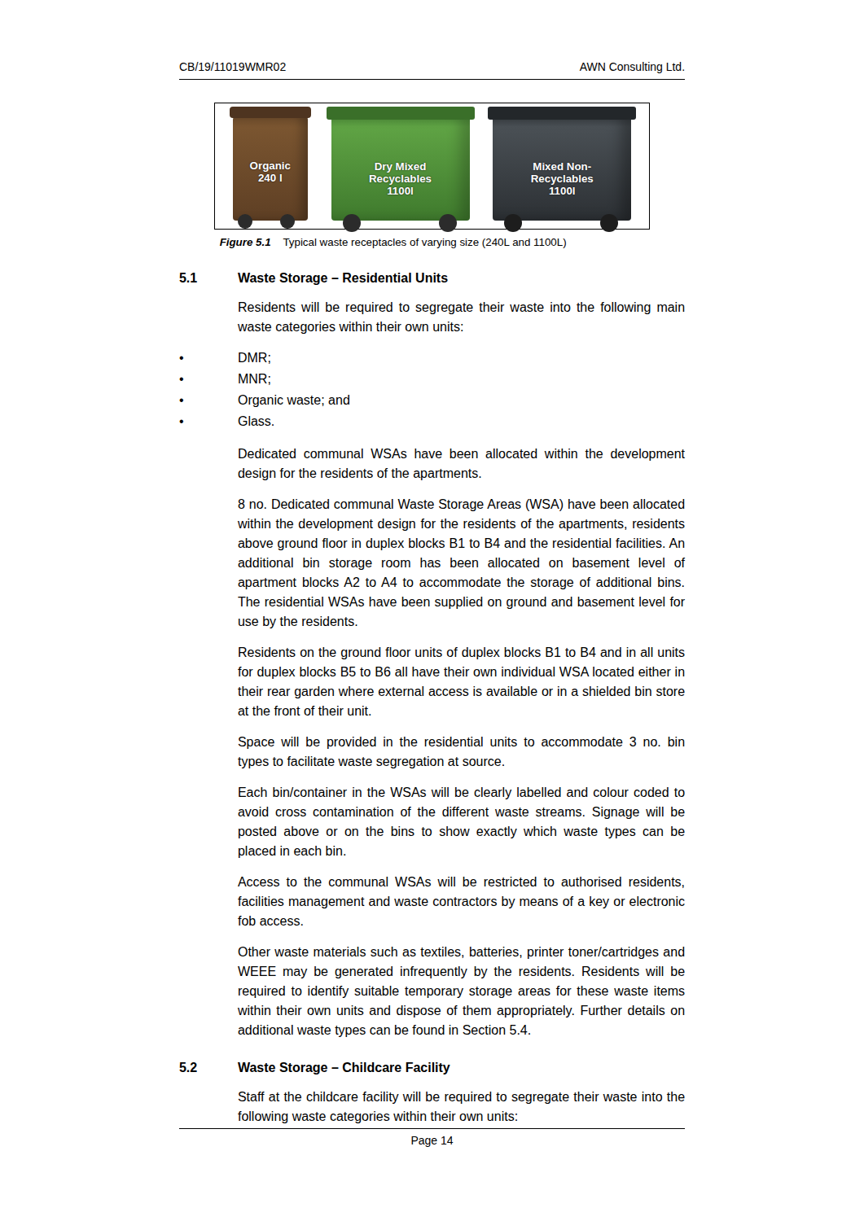CB/19/11019WMR02
AWN Consulting Ltd.
Organic
240 l
Dry Mixed
Recyclables
1100l
Mixed Non-
Recyclables
1100l
Figure 5.1 Typical waste receptacles of varying size (240L and 1100L)
5.1 Waste Storage – Residential Units
Residents will be required to segregate their waste into the following main waste categories within their own units:
DMR;
MNR;
Organic waste; and
Glass.
Dedicated communal WSAs have been allocated within the development design for the residents of the apartments.
8 no. Dedicated communal Waste Storage Areas (WSA) have been allocated within the development design for the residents of the apartments, residents above ground floor in duplex blocks B1 to B4 and the residential facilities. An additional bin storage room has been allocated on basement level of apartment blocks A2 to A4 to accommodate the storage of additional bins. The residential WSAs have been supplied on ground and basement level for use by the residents.
Residents on the ground floor units of duplex blocks B1 to B4 and in all units for duplex blocks B5 to B6 all have their own individual WSA located either in their rear garden where external access is available or in a shielded bin store at the front of their unit.
Space will be provided in the residential units to accommodate 3 no. bin types to facilitate waste segregation at source.
Each bin/container in the WSAs will be clearly labelled and colour coded to avoid cross contamination of the different waste streams. Signage will be posted above or on the bins to show exactly which waste types can be placed in each bin.
Access to the communal WSAs will be restricted to authorised residents, facilities management and waste contractors by means of a key or electronic fob access.
Other waste materials such as textiles, batteries, printer toner/cartridges and WEEE may be generated infrequently by the residents. Residents will be required to identify suitable temporary storage areas for these waste items within their own units and dispose of them appropriately. Further details on additional waste types can be found in Section 5.4.
5.2 Waste Storage – Childcare Facility
Staff at the childcare facility will be required to segregate their waste into the following waste categories within their own units:
Page 14